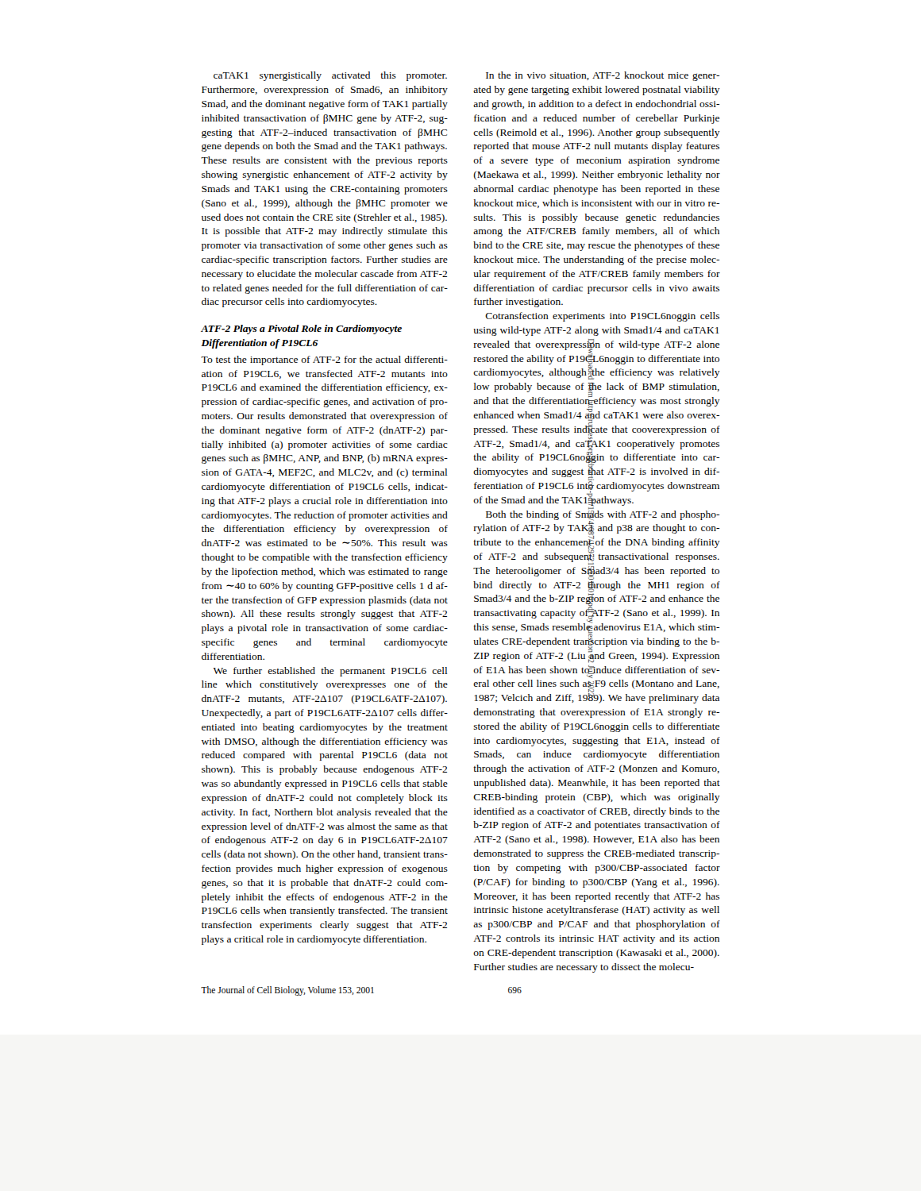caTAK1 synergistically activated this promoter. Furthermore, overexpression of Smad6, an inhibitory Smad, and the dominant negative form of TAK1 partially inhibited transactivation of βMHC gene by ATF-2, suggesting that ATF-2–induced transactivation of βMHC gene depends on both the Smad and the TAK1 pathways. These results are consistent with the previous reports showing synergistic enhancement of ATF-2 activity by Smads and TAK1 using the CRE-containing promoters (Sano et al., 1999), although the βMHC promoter we used does not contain the CRE site (Strehler et al., 1985). It is possible that ATF-2 may indirectly stimulate this promoter via transactivation of some other genes such as cardiac-specific transcription factors. Further studies are necessary to elucidate the molecular cascade from ATF-2 to related genes needed for the full differentiation of cardiac precursor cells into cardiomyocytes.
ATF-2 Plays a Pivotal Role in Cardiomyocyte Differentiation of P19CL6
To test the importance of ATF-2 for the actual differentiation of P19CL6, we transfected ATF-2 mutants into P19CL6 and examined the differentiation efficiency, expression of cardiac-specific genes, and activation of promoters. Our results demonstrated that overexpression of the dominant negative form of ATF-2 (dnATF-2) partially inhibited (a) promoter activities of some cardiac genes such as βMHC, ANP, and BNP, (b) mRNA expression of GATA-4, MEF2C, and MLC2v, and (c) terminal cardiomyocyte differentiation of P19CL6 cells, indicating that ATF-2 plays a crucial role in differentiation into cardiomyocytes. The reduction of promoter activities and the differentiation efficiency by overexpression of dnATF-2 was estimated to be ∼50%. This result was thought to be compatible with the transfection efficiency by the lipofection method, which was estimated to range from ∼40 to 60% by counting GFP-positive cells 1 d after the transfection of GFP expression plasmids (data not shown). All these results strongly suggest that ATF-2 plays a pivotal role in transactivation of some cardiac-specific genes and terminal cardiomyocyte differentiation.
We further established the permanent P19CL6 cell line which constitutively overexpresses one of the dnATF-2 mutants, ATF-2Δ107 (P19CL6ATF-2Δ107). Unexpectedly, a part of P19CL6ATF-2Δ107 cells differentiated into beating cardiomyocytes by the treatment with DMSO, although the differentiation efficiency was reduced compared with parental P19CL6 (data not shown). This is probably because endogenous ATF-2 was so abundantly expressed in P19CL6 cells that stable expression of dnATF-2 could not completely block its activity. In fact, Northern blot analysis revealed that the expression level of dnATF-2 was almost the same as that of endogenous ATF-2 on day 6 in P19CL6ATF-2Δ107 cells (data not shown). On the other hand, transient transfection provides much higher expression of exogenous genes, so that it is probable that dnATF-2 could completely inhibit the effects of endogenous ATF-2 in the P19CL6 cells when transiently transfected. The transient transfection experiments clearly suggest that ATF-2 plays a critical role in cardiomyocyte differentiation.
In the in vivo situation, ATF-2 knockout mice generated by gene targeting exhibit lowered postnatal viability and growth, in addition to a defect in endochondrial ossification and a reduced number of cerebellar Purkinje cells (Reimold et al., 1996). Another group subsequently reported that mouse ATF-2 null mutants display features of a severe type of meconium aspiration syndrome (Maekawa et al., 1999). Neither embryonic lethality nor abnormal cardiac phenotype has been reported in these knockout mice, which is inconsistent with our in vitro results. This is possibly because genetic redundancies among the ATF/CREB family members, all of which bind to the CRE site, may rescue the phenotypes of these knockout mice. The understanding of the precise molecular requirement of the ATF/CREB family members for differentiation of cardiac precursor cells in vivo awaits further investigation.
Cotransfection experiments into P19CL6noggin cells using wild-type ATF-2 along with Smad1/4 and caTAK1 revealed that overexpression of wild-type ATF-2 alone restored the ability of P19CL6noggin to differentiate into cardiomyocytes, although the efficiency was relatively low probably because of the lack of BMP stimulation, and that the differentiation efficiency was most strongly enhanced when Smad1/4 and caTAK1 were also overexpressed. These results indicate that cooverexpression of ATF-2, Smad1/4, and caTAK1 cooperatively promotes the ability of P19CL6noggin to differentiate into cardiomyocytes and suggest that ATF-2 is involved in differentiation of P19CL6 into cardiomyocytes downstream of the Smad and the TAK1 pathways.
Both the binding of Smads with ATF-2 and phosphorylation of ATF-2 by TAK1 and p38 are thought to contribute to the enhancement of the DNA binding affinity of ATF-2 and subsequent transactivational responses. The heterooligomer of Smad3/4 has been reported to bind directly to ATF-2 through the MH1 region of Smad3/4 and the b-ZIP region of ATF-2 and enhance the transactivating capacity of ATF-2 (Sano et al., 1999). In this sense, Smads resemble adenovirus E1A, which stimulates CRE-dependent transcription via binding to the b-ZIP region of ATF-2 (Liu and Green, 1994). Expression of E1A has been shown to induce differentiation of several other cell lines such as F9 cells (Montano and Lane, 1987; Velcich and Ziff, 1989). We have preliminary data demonstrating that overexpression of E1A strongly restored the ability of P19CL6noggin cells to differentiate into cardiomyocytes, suggesting that E1A, instead of Smads, can induce cardiomyocyte differentiation through the activation of ATF-2 (Monzen and Komuro, unpublished data). Meanwhile, it has been reported that CREB-binding protein (CBP), which was originally identified as a coactivator of CREB, directly binds to the b-ZIP region of ATF-2 and potentiates transactivation of ATF-2 (Sano et al., 1998). However, E1A also has been demonstrated to suppress the CREB-mediated transcription by competing with p300/CBP-associated factor (P/CAF) for binding to p300/CBP (Yang et al., 1996). Moreover, it has been reported recently that ATF-2 has intrinsic histone acetyltransferase (HAT) activity as well as p300/CBP and P/CAF and that phosphorylation of ATF-2 controls its intrinsic HAT activity and its action on CRE-dependent transcription (Kawasaki et al., 2000). Further studies are necessary to dissect the molecu-
The Journal of Cell Biology, Volume 153, 2001 696
Downloaded from http://rupress.org/jcb/article-pdf/153/4/687/1297215/0010016.pdf by guest on 02 July 2022